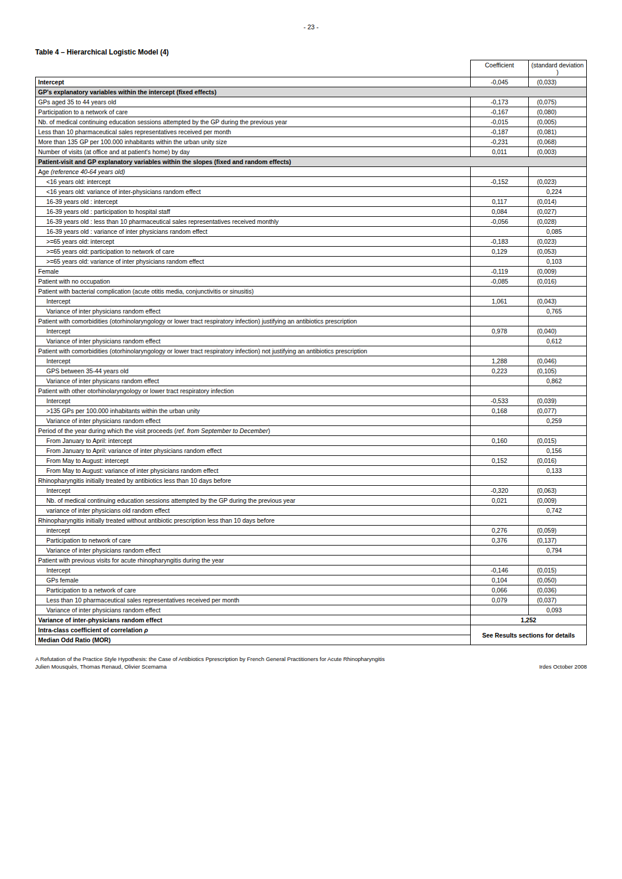- 23 -
Table 4 – Hierarchical Logistic Model (4)
| | Coefficient | (standard deviation ) |
| --- | --- | --- |
| Intercept | -0,045 | (0,033) |
| GP's explanatory variables within the intercept (fixed effects) |
| GPs aged 35 to 44 years old | -0,173 | (0,075) |
| Participation to a network of care | -0,167 | (0,080) |
| Nb. of medical continuing education sessions attempted by the GP during the previous year | -0,015 | (0,005) |
| Less than 10 pharmaceutical sales representatives received per month | -0,187 | (0,081) |
| More than 135 GP per 100.000 inhabitants within the urban unity size | -0,231 | (0,068) |
| Number of visits (at office and at patient's home) by day | 0,011 | (0,003) |
| Patient-visit and GP explanatory variables within the slopes (fixed and random effects) |
| Age (reference 40-64 years old) | | |
| <16 years old: intercept | -0,152 | (0,023) |
| <16 years old: variance of inter-physicians random effect | | 0,224 |
| 16-39 years old : intercept | 0,117 | (0,014) |
| 16-39 years old : participation to hospital staff | 0,084 | (0,027) |
| 16-39 years old : less than 10 pharmaceutical sales representatives received monthly | -0,056 | (0,028) |
| 16-39 years old : variance of inter physicians random effect | | 0,085 |
| >=65 years old: intercept | -0,183 | (0,023) |
| >=65 years old: participation to network of care | 0,129 | (0,053) |
| >=65 years old: variance of inter physicians random effect | | 0,103 |
| Female | -0,119 | (0,009) |
| Patient with no occupation | -0,085 | (0,016) |
| Patient with bacterial complication (acute otitis media, conjunctivitis or sinusitis) | | |
| Intercept | 1,061 | (0,043) |
| Variance of inter physicians random effect | | 0,765 |
| Patient with comorbidities (otorhinolaryngology or lower tract respiratory infection) justifying an antibiotics prescription | | |
| Intercept | 0,978 | (0,040) |
| Variance of inter physicians random effect | | 0,612 |
| Patient with comorbidities (otorhinolaryngology or lower tract respiratory infection) not justifying an antibiotics prescription | | |
| Intercept | 1,288 | (0,046) |
| GPS between 35-44 years old | 0,223 | (0,105) |
| Variance of inter physicans random effect | | 0,862 |
| Patient with other otorhinolaryngology or lower tract respiratory infection | | |
| Intercept | -0,533 | (0,039) |
| >135 GPs per 100.000 inhabitants within the urban unity | 0,168 | (0,077) |
| Variance of inter physicians random effect | | 0,259 |
| Period of the year during which the visit proceeds ( ref. from September to December ) | | |
| From January to April: intercept | 0,160 | (0,015) |
| From January to April: variance of inter physicians random effect | | 0,156 |
| From May to August: intercept | 0,152 | (0,016) |
| From May to August: variance of inter physicians random effect | | 0,133 |
| Rhinopharyngitis initially treated by antibiotics less than 10 days before | | |
| Intercept | -0,320 | (0,063) |
| Nb. of medical continuing education sessions attempted by the GP during the previous year | 0,021 | (0,009) |
| variance of inter physicians old random effect | | 0,742 |
| Rhinopharyngitis initially treated without antibiotic prescription less than 10 days before | | |
| intercept | 0,276 | (0,059) |
| Participation to network of care | 0,376 | (0,137) |
| Variance of inter physicians random effect | | 0,794 |
| Patient with previous visits for acute rhinopharyngitis during the year | | |
| Intercept | -0,146 | (0,015) |
| GPs female | 0,104 | (0,050) |
| Participation to a network of care | 0,066 | (0,036) |
| Less than 10 pharmaceutical sales representatives received per month | 0,079 | (0,037) |
| Variance of inter physicians random effect | | 0,093 |
| Variance of inter-physicians random effect | 1,252 |
| Intra-class coefficient of correlation ρ | See Results sections for details |
| Median Odd Ratio (MOR) |
A Refutation of the Practice Style Hypothesis: the Case of Antibiotics Pprescription by French General Practitioners for Acute Rhinopharyngitis
Julien Mousquès, Thomas Renaud, Olivier Scemama Irdes October 2008